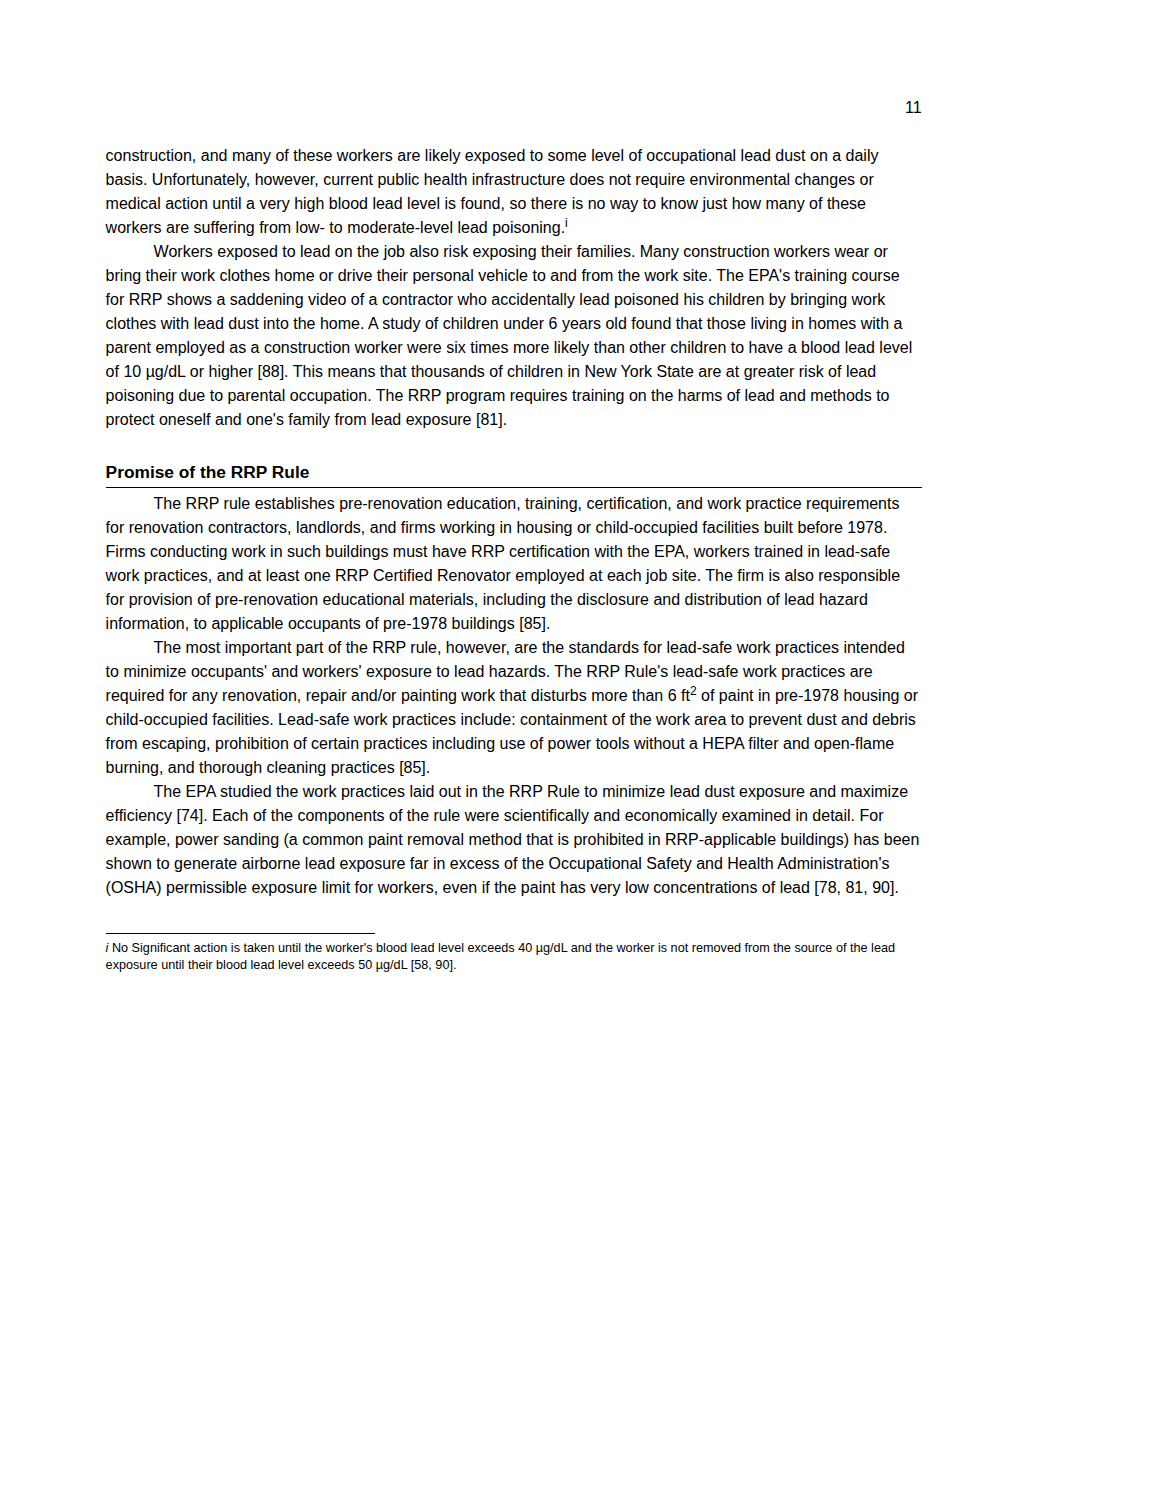11
construction, and many of these workers are likely exposed to some level of occupational lead dust on a daily basis. Unfortunately, however, current public health infrastructure does not require environmental changes or medical action until a very high blood lead level is found, so there is no way to know just how many of these workers are suffering from low- to moderate-level lead poisoning.i
Workers exposed to lead on the job also risk exposing their families. Many construction workers wear or bring their work clothes home or drive their personal vehicle to and from the work site. The EPA's training course for RRP shows a saddening video of a contractor who accidentally lead poisoned his children by bringing work clothes with lead dust into the home. A study of children under 6 years old found that those living in homes with a parent employed as a construction worker were six times more likely than other children to have a blood lead level of 10 µg/dL or higher [88]. This means that thousands of children in New York State are at greater risk of lead poisoning due to parental occupation. The RRP program requires training on the harms of lead and methods to protect oneself and one's family from lead exposure [81].
Promise of the RRP Rule
The RRP rule establishes pre-renovation education, training, certification, and work practice requirements for renovation contractors, landlords, and firms working in housing or child-occupied facilities built before 1978. Firms conducting work in such buildings must have RRP certification with the EPA, workers trained in lead-safe work practices, and at least one RRP Certified Renovator employed at each job site. The firm is also responsible for provision of pre-renovation educational materials, including the disclosure and distribution of lead hazard information, to applicable occupants of pre-1978 buildings [85].
The most important part of the RRP rule, however, are the standards for lead-safe work practices intended to minimize occupants' and workers' exposure to lead hazards. The RRP Rule's lead-safe work practices are required for any renovation, repair and/or painting work that disturbs more than 6 ft2 of paint in pre-1978 housing or child-occupied facilities. Lead-safe work practices include: containment of the work area to prevent dust and debris from escaping, prohibition of certain practices including use of power tools without a HEPA filter and open-flame burning, and thorough cleaning practices [85].
The EPA studied the work practices laid out in the RRP Rule to minimize lead dust exposure and maximize efficiency [74]. Each of the components of the rule were scientifically and economically examined in detail. For example, power sanding (a common paint removal method that is prohibited in RRP-applicable buildings) has been shown to generate airborne lead exposure far in excess of the Occupational Safety and Health Administration's (OSHA) permissible exposure limit for workers, even if the paint has very low concentrations of lead [78, 81, 90].
i No Significant action is taken until the worker's blood lead level exceeds 40 µg/dL and the worker is not removed from the source of the lead exposure until their blood lead level exceeds 50 µg/dL [58, 90].